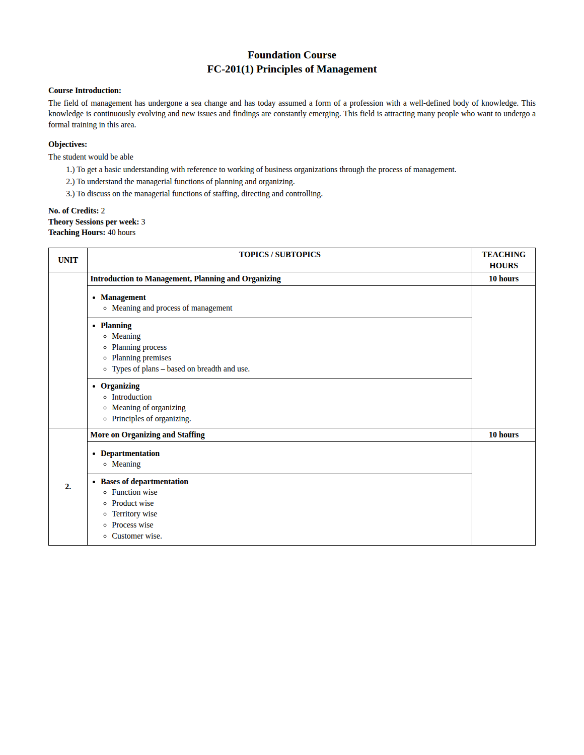Foundation CourseFC-201(1) Principles of Management
Course Introduction:
The field of management has undergone a sea change and has today assumed a form of a profession with a well-defined body of knowledge. This knowledge is continuously evolving and new issues and findings are constantly emerging. This field is attracting many people who want to undergo a formal training in this area.
Objectives:
The student would be able
1.) To get a basic understanding with reference to working of business organizations through the process of management.
2.) To understand the managerial functions of planning and organizing.
3.) To discuss on the managerial functions of staffing, directing and controlling.
No. of Credits: 2
Theory Sessions per week: 3
Teaching Hours: 40 hours
| UNIT | TOPICS / SUBTOPICS | TEACHING HOURS |
| --- | --- | --- |
| | Introduction to Management, Planning and Organizing | 10 hours |
| / Management Meaning and process of management / / Planning Meaning Planning process Planning premises Types of plans – based on breadth and use. / / Organizing Introduction Meaning of organizing Principles of organizing. / | |
| 2. | More on Organizing and Staffing | 10 hours |
| / Departmentation Meaning / / Bases of departmentation Function wise Product wise Territory wise Process wise Customer wise. / | |